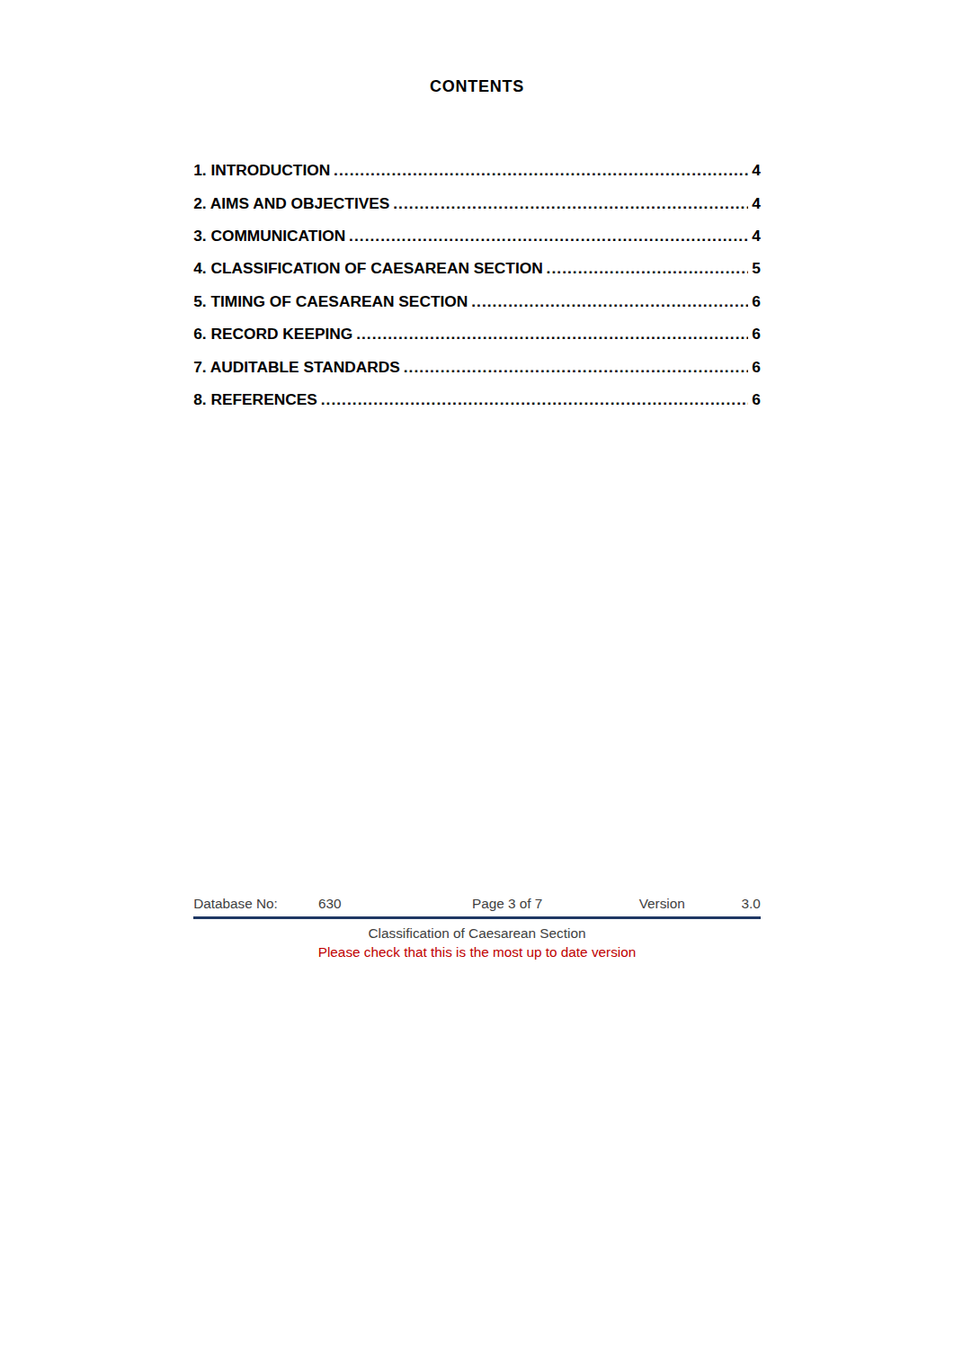CONTENTS
1. INTRODUCTION .................................................................................................................. 4
2. AIMS AND OBJECTIVES .................................................................................................................. 4
3. COMMUNICATION .................................................................................................................. 4
4. CLASSIFICATION OF CAESAREAN SECTION .................................................................................................................. 5
5. TIMING OF CAESAREAN SECTION .................................................................................................................. 6
6. RECORD KEEPING .................................................................................................................. 6
7. AUDITABLE STANDARDS .................................................................................................................. 6
8. REFERENCES .................................................................................................................. 6
Database No: 630 Page 3 of 7 Version 3.0
Classification of Caesarean Section
Please check that this is the most up to date version